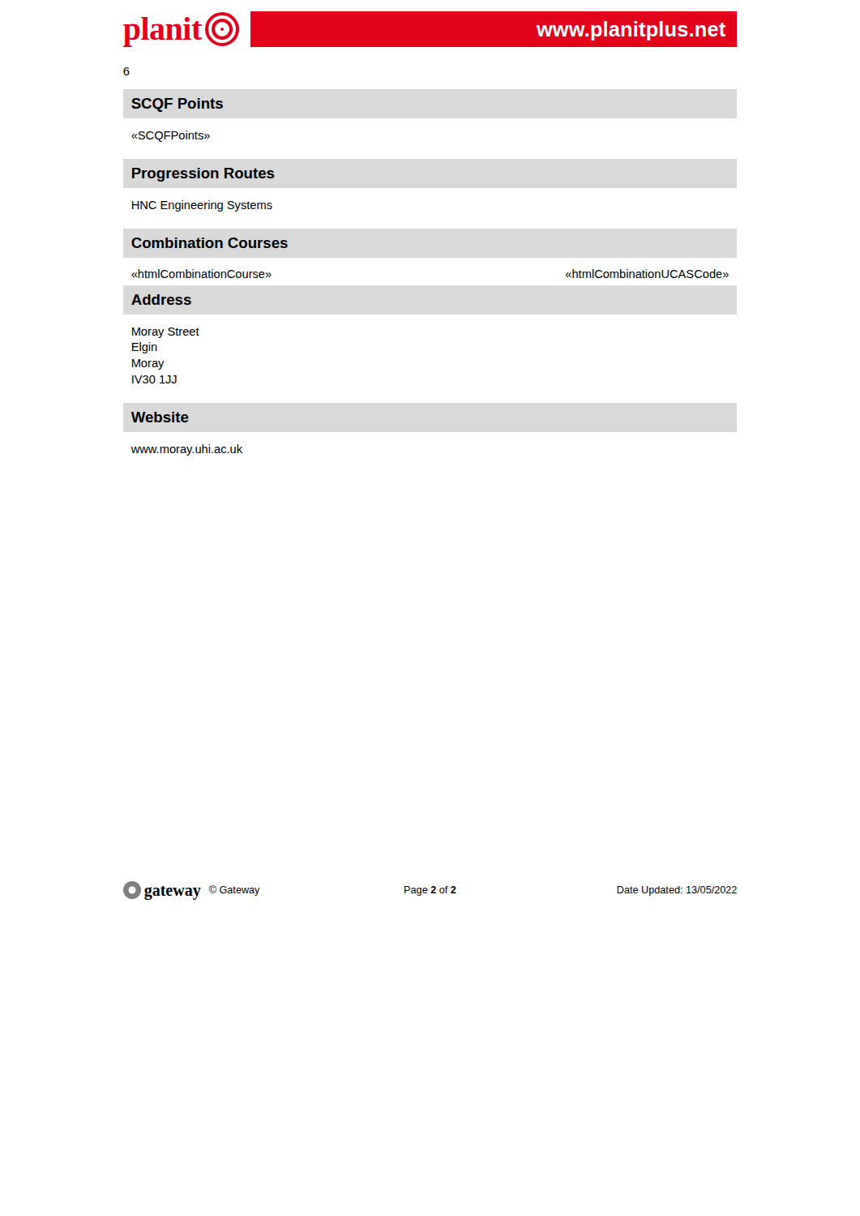planit
www.planitplus.net
6
SCQF Points
«SCQFPoints»
Progression Routes
HNC Engineering Systems
Combination Courses
«htmlCombinationCourse»
«htmlCombinationUCASCode»
Address
Moray Street
Elgin
Moray
IV30 1JJ
Website
www.moray.uhi.ac.uk
gateway © Gateway
Page 2 of 2
Date Updated: 13/05/2022